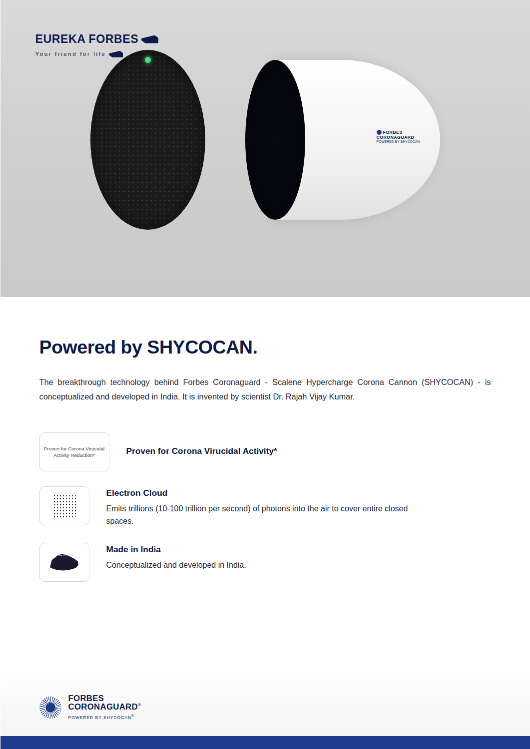EUREKA FORBES
Your friend for life
FORBES
CORONAGUARD
POWERED BY SHYCOCAN
Powered by SHYCOCAN.
The breakthrough technology behind Forbes Coronaguard - Scalene Hypercharge Corona Cannon (SHYCOCAN) - is conceptualized and developed in India. It is invented by scientist Dr. Rajah Vijay Kumar.
Proven for Corona Virucidal Activity Reduction*
Proven for Corona Virucidal Activity*
Electron Cloud
Emits trillions (10-100 trillion per second) of photons into the air to cover entire closed spaces.
Made in India
Conceptualized and developed in India.
FORBES
CORONAGUARD®
POWERED BY SHYCOCAN®